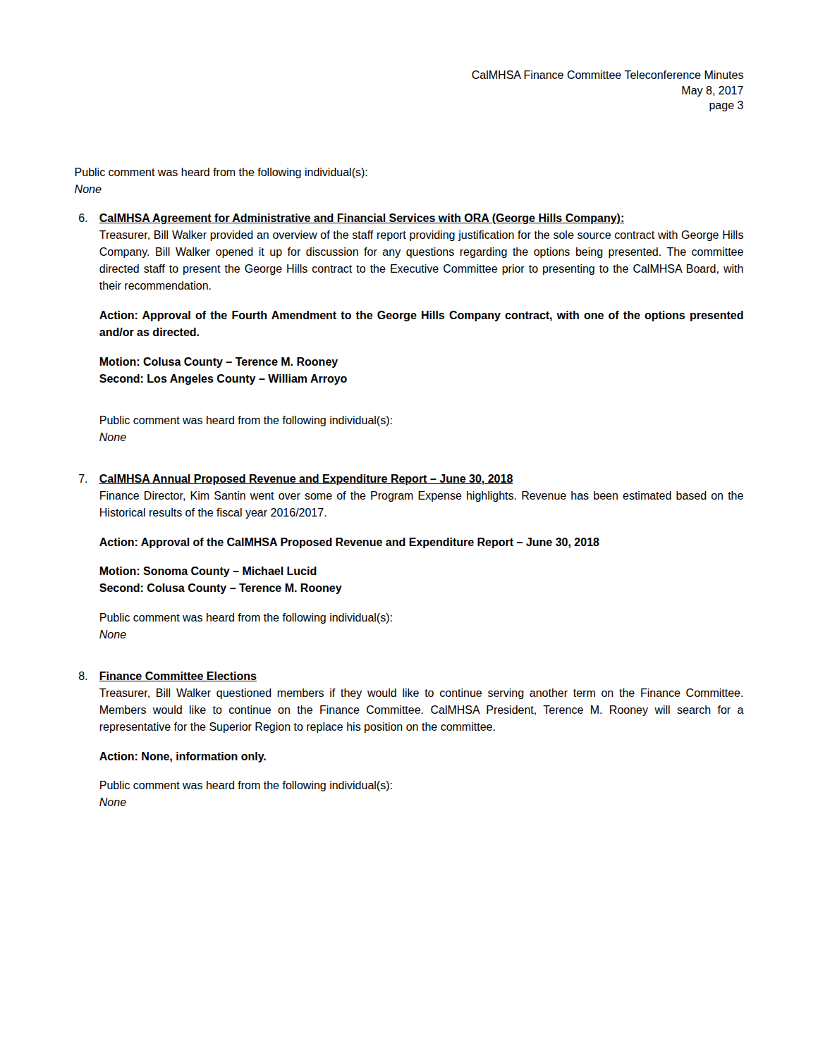CalMHSA Finance Committee Teleconference Minutes
May 8, 2017
page 3
Public comment was heard from the following individual(s):
None
CalMHSA Agreement for Administrative and Financial Services with ORA (George Hills Company):
Treasurer, Bill Walker provided an overview of the staff report providing justification for the sole source contract with George Hills Company. Bill Walker opened it up for discussion for any questions regarding the options being presented. The committee directed staff to present the George Hills contract to the Executive Committee prior to presenting to the CalMHSA Board, with their recommendation.
Action: Approval of the Fourth Amendment to the George Hills Company contract, with one of the options presented and/or as directed.
Motion: Colusa County – Terence M. Rooney
Second: Los Angeles County – William Arroyo
Public comment was heard from the following individual(s):
None
CalMHSA Annual Proposed Revenue and Expenditure Report – June 30, 2018
Finance Director, Kim Santin went over some of the Program Expense highlights. Revenue has been estimated based on the Historical results of the fiscal year 2016/2017.
Action: Approval of the CalMHSA Proposed Revenue and Expenditure Report – June 30, 2018
Motion: Sonoma County – Michael Lucid
Second: Colusa County – Terence M. Rooney
Public comment was heard from the following individual(s):
None
Finance Committee Elections
Treasurer, Bill Walker questioned members if they would like to continue serving another term on the Finance Committee. Members would like to continue on the Finance Committee. CalMHSA President, Terence M. Rooney will search for a representative for the Superior Region to replace his position on the committee.
Action: None, information only.
Public comment was heard from the following individual(s):
None